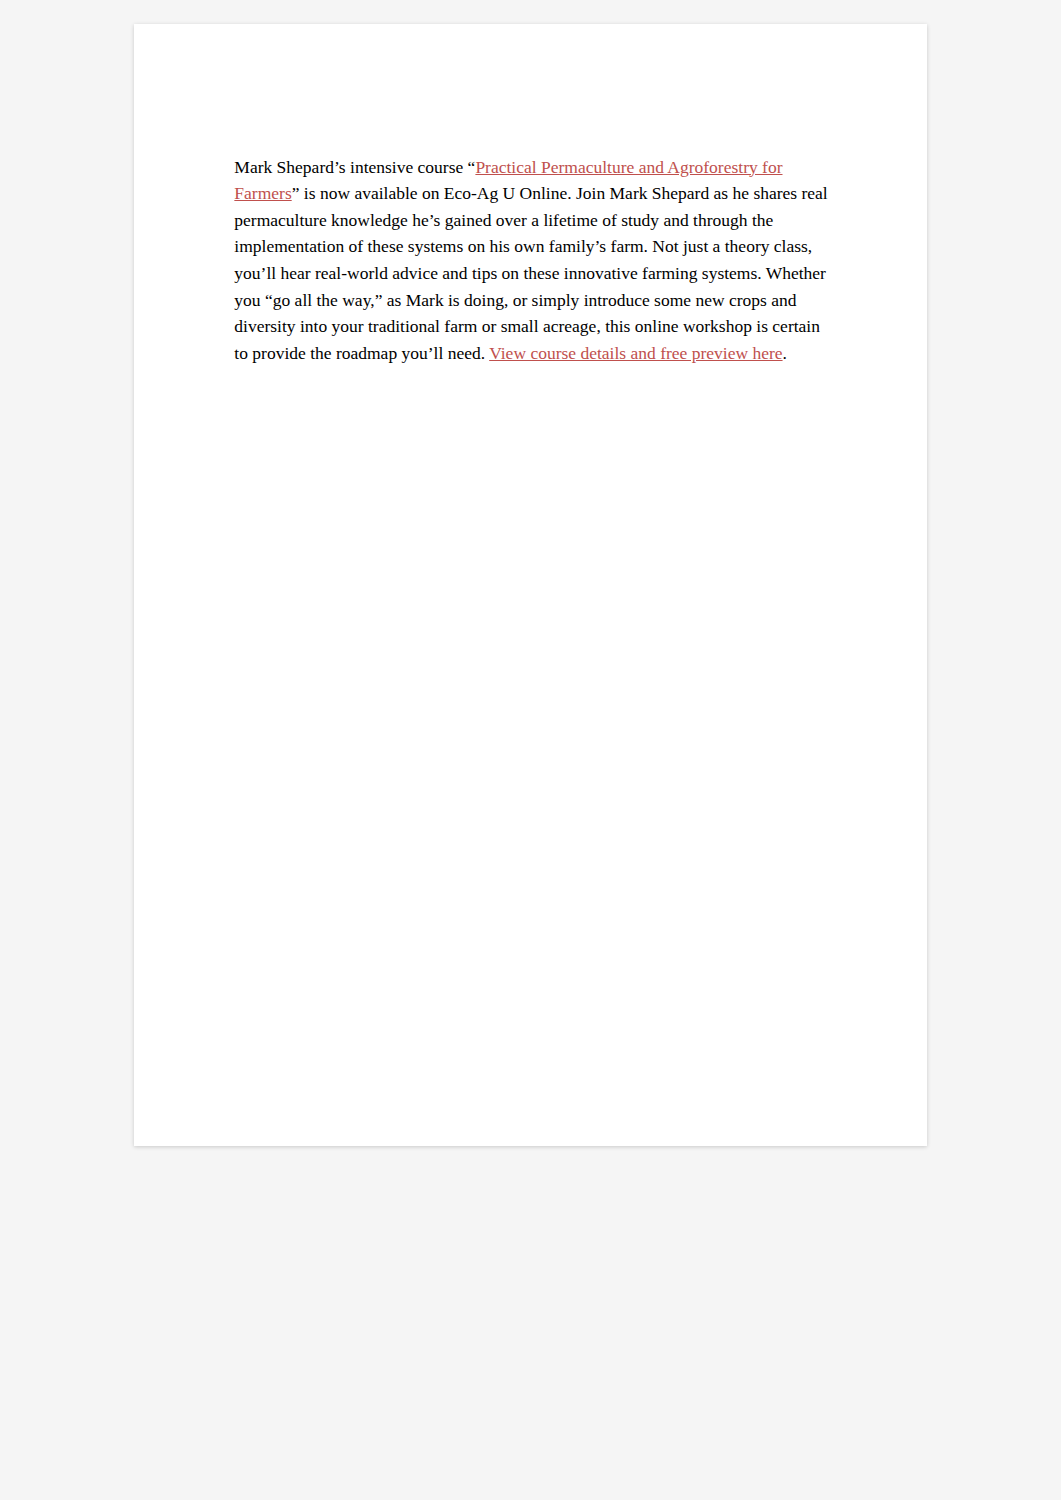Mark Shepard’s intensive course “Practical Permaculture and Agroforestry for Farmers” is now available on Eco-Ag U Online. Join Mark Shepard as he shares real permaculture knowledge he’s gained over a lifetime of study and through the implementation of these systems on his own family’s farm. Not just a theory class, you’ll hear real-world advice and tips on these innovative farming systems. Whether you “go all the way,” as Mark is doing, or simply introduce some new crops and diversity into your traditional farm or small acreage, this online workshop is certain to provide the roadmap you’ll need. View course details and free preview here.